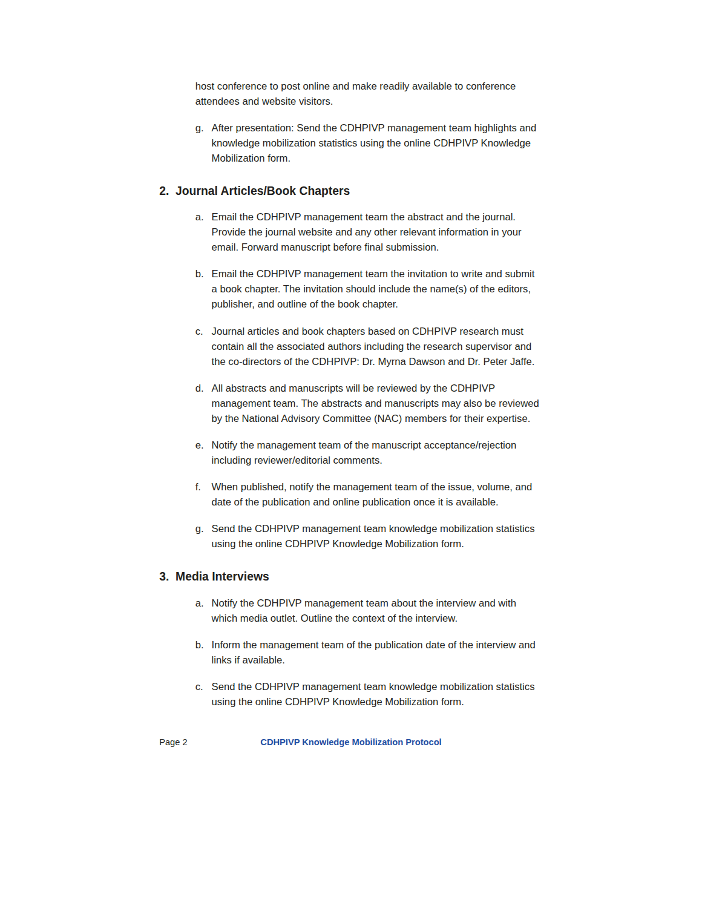host conference to post online and make readily available to conference attendees and website visitors.
g. After presentation: Send the CDHPIVP management team highlights and knowledge mobilization statistics using the online CDHPIVP Knowledge Mobilization form.
2. Journal Articles/Book Chapters
a. Email the CDHPIVP management team the abstract and the journal. Provide the journal website and any other relevant information in your email. Forward manuscript before final submission.
b. Email the CDHPIVP management team the invitation to write and submit a book chapter. The invitation should include the name(s) of the editors, publisher, and outline of the book chapter.
c. Journal articles and book chapters based on CDHPIVP research must contain all the associated authors including the research supervisor and the co-directors of the CDHPIVP: Dr. Myrna Dawson and Dr. Peter Jaffe.
d. All abstracts and manuscripts will be reviewed by the CDHPIVP management team. The abstracts and manuscripts may also be reviewed by the National Advisory Committee (NAC) members for their expertise.
e. Notify the management team of the manuscript acceptance/rejection including reviewer/editorial comments.
f. When published, notify the management team of the issue, volume, and date of the publication and online publication once it is available.
g. Send the CDHPIVP management team knowledge mobilization statistics using the online CDHPIVP Knowledge Mobilization form.
3. Media Interviews
a. Notify the CDHPIVP management team about the interview and with which media outlet. Outline the context of the interview.
b. Inform the management team of the publication date of the interview and links if available.
c. Send the CDHPIVP management team knowledge mobilization statistics using the online CDHPIVP Knowledge Mobilization form.
Page 2 CDHPIVP Knowledge Mobilization Protocol